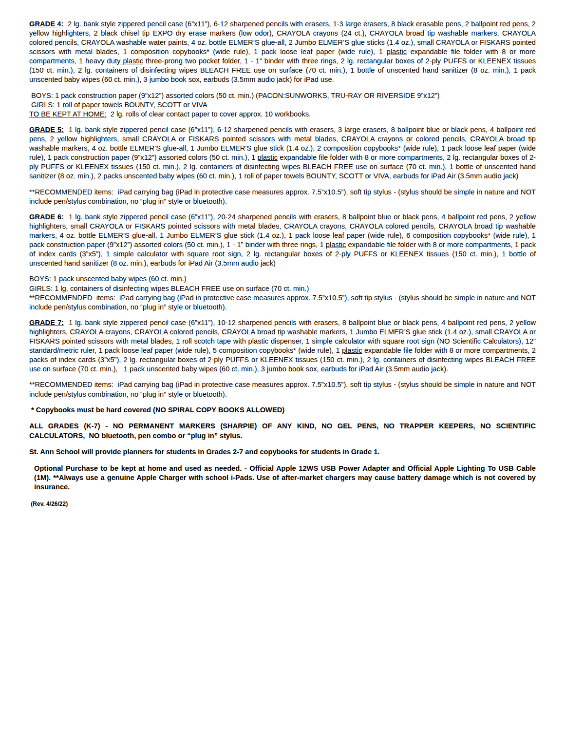GRADE 4: 2 lg. bank style zippered pencil case (6”x11”), 6-12 sharpened pencils with erasers, 1-3 large erasers, 8 black erasable pens, 2 ballpoint red pens, 2 yellow highlighters, 2 black chisel tip EXPO dry erase markers (low odor), CRAYOLA crayons (24 ct.), CRAYOLA broad tip washable markers, CRAYOLA colored pencils, CRAYOLA washable water paints, 4 oz. bottle ELMER’S glue-all, 2 Jumbo ELMER’S glue sticks (1.4 oz.), small CRAYOLA or FISKARS pointed scissors with metal blades, 1 composition copybooks* (wide rule), 1 pack loose leaf paper (wide rule), 1 plastic expandable file folder with 8 or more compartments, 1 heavy duty plastic three-prong two pocket folder, 1 - 1” binder with three rings, 2 lg. rectangular boxes of 2-ply PUFFS or KLEENEX tissues (150 ct. min.), 2 lg. containers of disinfecting wipes BLEACH FREE use on surface (70 ct. min.), 1 bottle of unscented hand sanitizer (8 oz. min.), 1 pack unscented baby wipes (60 ct. min.), 3 jumbo book sox, earbuds (3.5mm audio jack) for iPad use.
BOYS: 1 pack construction paper (9”x12”) assorted colors (50 ct. min.) (PACON:SUNWORKS, TRU-RAY OR RIVERSIDE 9”x12”)
GIRLS: 1 roll of paper towels BOUNTY, SCOTT or VIVA
TO BE KEPT AT HOME: 2 lg. rolls of clear contact paper to cover approx. 10 workbooks.
GRADE 5: 1 lg. bank style zippered pencil case (6”x11”), 6-12 sharpened pencils with erasers, 3 large erasers, 8 ballpoint blue or black pens, 4 ballpoint red pens, 2 yellow highlighters, small CRAYOLA or FISKARS pointed scissors with metal blades, CRAYOLA crayons or colored pencils, CRAYOLA broad tip washable markers, 4 oz. bottle ELMER’S glue-all, 1 Jumbo ELMER’S glue stick (1.4 oz.), 2 composition copybooks* (wide rule), 1 pack loose leaf paper (wide rule), 1 pack construction paper (9”x12”) assorted colors (50 ct. min.), 1 plastic expandable file folder with 8 or more compartments, 2 lg. rectangular boxes of 2-ply PUFFS or KLEENEX tissues (150 ct. min.), 2 lg. containers of disinfecting wipes BLEACH FREE use on surface (70 ct. min.), 1 bottle of unscented hand sanitizer (8 oz. min.), 2 packs unscented baby wipes (60 ct. min.), 1 roll of paper towels BOUNTY, SCOTT or VIVA, earbuds for iPad Air (3.5mm audio jack)
**RECOMMENDED items: iPad carrying bag (iPad in protective case measures approx. 7.5”x10.5”), soft tip stylus - (stylus should be simple in nature and NOT include pen/stylus combination, no “plug in” style or bluetooth).
GRADE 6: 1 lg. bank style zippered pencil case (6”x11”), 20-24 sharpened pencils with erasers, 8 ballpoint blue or black pens, 4 ballpoint red pens, 2 yellow highlighters, small CRAYOLA or FISKARS pointed scissors with metal blades, CRAYOLA crayons, CRAYOLA colored pencils, CRAYOLA broad tip washable markers, 4 oz. bottle ELMER’S glue-all, 1 Jumbo ELMER’S glue stick (1.4 oz.), 1 pack loose leaf paper (wide rule), 6 composition copybooks* (wide rule), 1 pack construction paper (9”x12”) assorted colors (50 ct. min.), 1 - 1” binder with three rings, 1 plastic expandable file folder with 8 or more compartments, 1 pack of index cards (3”x5”), 1 simple calculator with square root sign, 2 lg. rectangular boxes of 2-ply PUFFS or KLEENEX tissues (150 ct. min.), 1 bottle of unscented hand sanitizer (8 oz. min.), earbuds for iPad Air (3.5mm audio jack)
BOYS: 1 pack unscented baby wipes (60 ct. min.)
GIRLS: 1 lg. containers of disinfecting wipes BLEACH FREE use on surface (70 ct. min.)
**RECOMMENDED items: iPad carrying bag (iPad in protective case measures approx. 7.5”x10.5”), soft tip stylus - (stylus should be simple in nature and NOT include pen/stylus combination, no “plug in” style or bluetooth).
GRADE 7: 1 lg. bank style zippered pencil case (6”x11”), 10-12 sharpened pencils with erasers, 8 ballpoint blue or black pens, 4 ballpoint red pens, 2 yellow highlighters, CRAYOLA crayons, CRAYOLA colored pencils, CRAYOLA broad tip washable markers, 1 Jumbo ELMER’S glue stick (1.4 oz.), small CRAYOLA or FISKARS pointed scissors with metal blades, 1 roll scotch tape with plastic dispenser, 1 simple calculator with square root sign (NO Scientific Calculators), 12” standard/metric ruler, 1 pack loose leaf paper (wide rule), 5 composition copybooks* (wide rule), 1 plastic expandable file folder with 8 or more compartments, 2 packs of index cards (3”x5”), 2 lg. rectangular boxes of 2-ply PUFFS or KLEENEX tissues (150 ct. min.), 2 lg. containers of disinfecting wipes BLEACH FREE use on surface (70 ct. min.), 1 pack unscented baby wipes (60 ct. min.), 3 jumbo book sox, earbuds for iPad Air (3.5mm audio jack).
**RECOMMENDED items: iPad carrying bag (iPad in protective case measures approx. 7.5”x10.5”), soft tip stylus - (stylus should be simple in nature and NOT include pen/stylus combination, no “plug in” style or bluetooth).
* Copybooks must be hard covered (NO SPIRAL COPY BOOKS ALLOWED)
ALL GRADES (K-7) - NO PERMANENT MARKERS (SHARPIE) OF ANY KIND, NO GEL PENS, NO TRAPPER KEEPERS, NO SCIENTIFIC CALCULATORS, NO bluetooth, pen combo or “plug in” stylus.
St. Ann School will provide planners for students in Grades 2-7 and copybooks for students in Grade 1.
Optional Purchase to be kept at home and used as needed. - Official Apple 12WS USB Power Adapter and Official Apple Lighting To USB Cable (1M). **Always use a genuine Apple Charger with school i-Pads. Use of after-market chargers may cause battery damage which is not covered by insurance.
(Rev. 4/26/22)